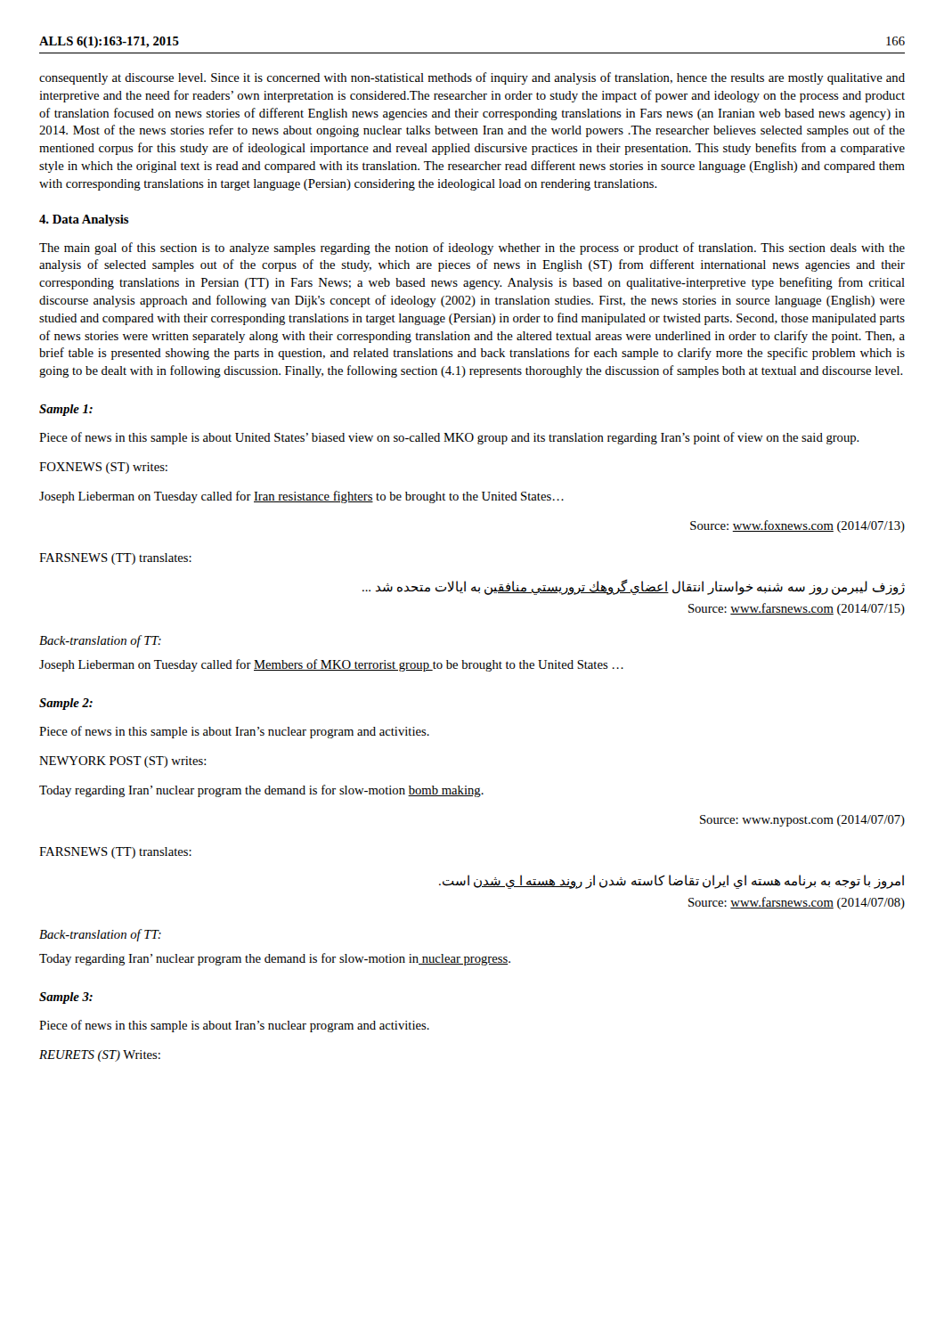ALLS 6(1):163-171, 2015 166
consequently at discourse level. Since it is concerned with non-statistical methods of inquiry and analysis of translation, hence the results are mostly qualitative and interpretive and the need for readers’ own interpretation is considered.The researcher in order to study the impact of power and ideology on the process and product of translation focused on news stories of different English news agencies and their corresponding translations in Fars news (an Iranian web based news agency) in 2014. Most of the news stories refer to news about ongoing nuclear talks between Iran and the world powers .The researcher believes selected samples out of the mentioned corpus for this study are of ideological importance and reveal applied discursive practices in their presentation. This study benefits from a comparative style in which the original text is read and compared with its translation. The researcher read different news stories in source language (English) and compared them with corresponding translations in target language (Persian) considering the ideological load on rendering translations.
4. Data Analysis
The main goal of this section is to analyze samples regarding the notion of ideology whether in the process or product of translation. This section deals with the analysis of selected samples out of the corpus of the study, which are pieces of news in English (ST) from different international news agencies and their corresponding translations in Persian (TT) in Fars News; a web based news agency. Analysis is based on qualitative-interpretive type benefiting from critical discourse analysis approach and following van Dijk's concept of ideology (2002) in translation studies. First, the news stories in source language (English) were studied and compared with their corresponding translations in target language (Persian) in order to find manipulated or twisted parts. Second, those manipulated parts of news stories were written separately along with their corresponding translation and the altered textual areas were underlined in order to clarify the point. Then, a brief table is presented showing the parts in question, and related translations and back translations for each sample to clarify more the specific problem which is going to be dealt with in following discussion. Finally, the following section (4.1) represents thoroughly the discussion of samples both at textual and discourse level.
Sample 1:
Piece of news in this sample is about United States’ biased view on so-called MKO group and its translation regarding Iran’s point of view on the said group.
FOXNEWS (ST) writes:
Joseph Lieberman on Tuesday called for Iran resistance fighters to be brought to the United States…
Source: www.foxnews.com (2014/07/13)
FARSNEWS (TT) translates:
ژوزف ليبرمن روز سه شنبه خواستار انتقال اعضاي گروهك تروريستي منافقين به ايالات متحده شد ...
Source: www.farsnews.com (2014/07/15)
Back-translation of TT:
Joseph Lieberman on Tuesday called for Members of MKO terrorist group to be brought to the United States …
Sample 2:
Piece of news in this sample is about Iran’s nuclear program and activities.
NEWYORK POST (ST) writes:
Today regarding Iran’ nuclear program the demand is for slow-motion bomb making.
Source: www.nypost.com (2014/07/07)
FARSNEWS (TT) translates:
امروز با توجه به برنامه هسته اي ايران تقاضا كاسته شدن از روند هسته ا ي شدن است.
Source: www.farsnews.com (2014/07/08)
Back-translation of TT:
Today regarding Iran’ nuclear program the demand is for slow-motion in nuclear progress.
Sample 3:
Piece of news in this sample is about Iran’s nuclear program and activities.
REURETS (ST) Writes: